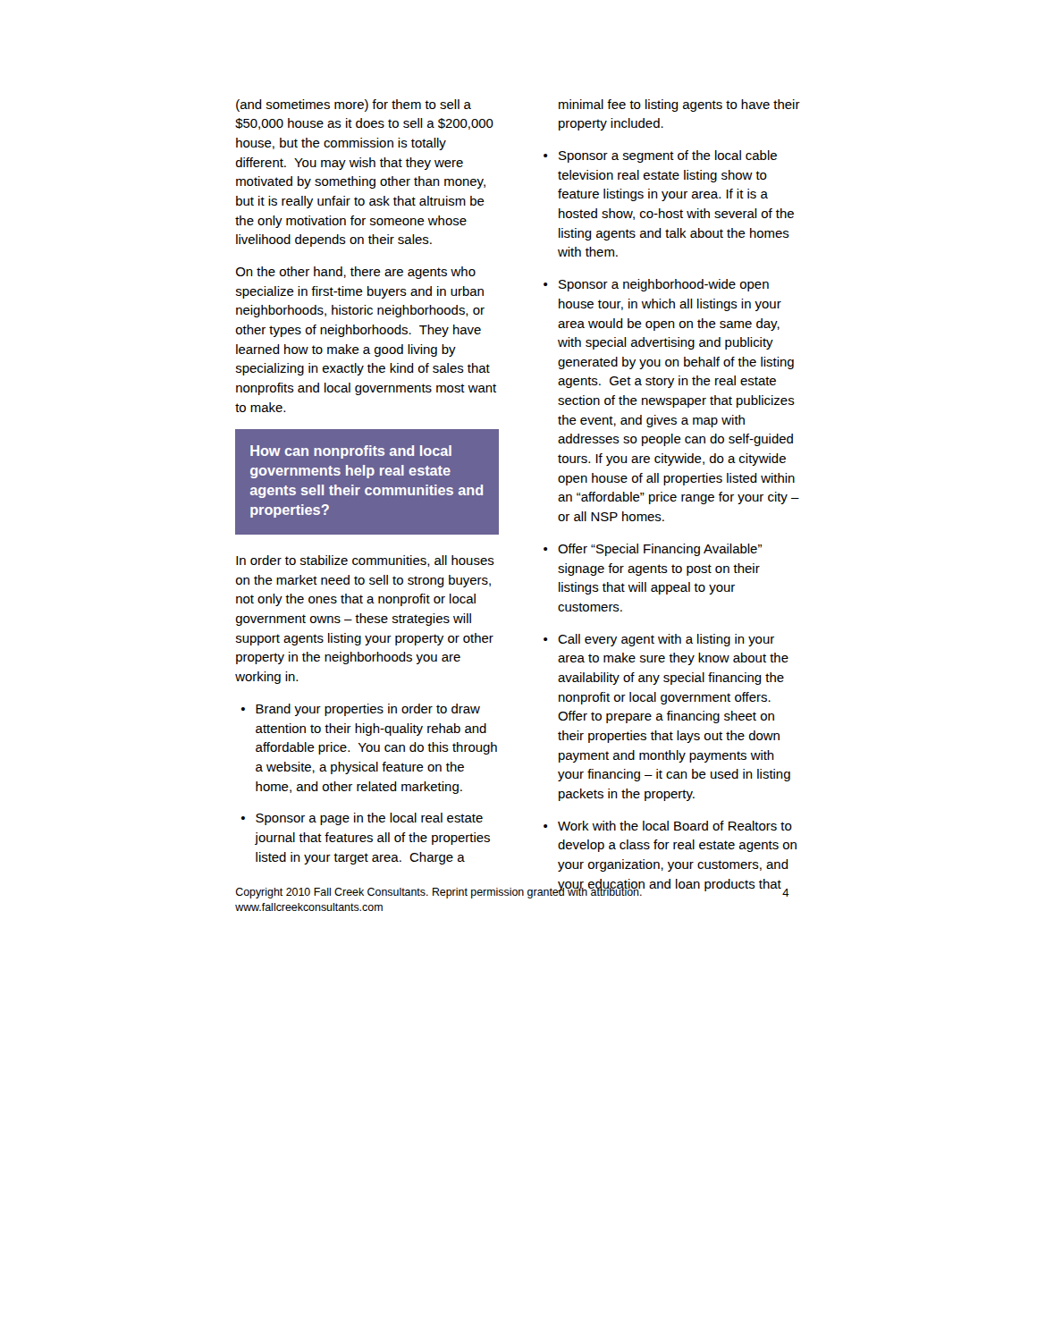(and sometimes more) for them to sell a $50,000 house as it does to sell a $200,000 house, but the commission is totally different. You may wish that they were motivated by something other than money, but it is really unfair to ask that altruism be the only motivation for someone whose livelihood depends on their sales.
On the other hand, there are agents who specialize in first-time buyers and in urban neighborhoods, historic neighborhoods, or other types of neighborhoods. They have learned how to make a good living by specializing in exactly the kind of sales that nonprofits and local governments most want to make.
How can nonprofits and local governments help real estate agents sell their communities and properties?
In order to stabilize communities, all houses on the market need to sell to strong buyers, not only the ones that a nonprofit or local government owns – these strategies will support agents listing your property or other property in the neighborhoods you are working in.
Brand your properties in order to draw attention to their high-quality rehab and affordable price. You can do this through a website, a physical feature on the home, and other related marketing.
Sponsor a page in the local real estate journal that features all of the properties listed in your target area. Charge a minimal fee to listing agents to have their property included.
Sponsor a segment of the local cable television real estate listing show to feature listings in your area. If it is a hosted show, co-host with several of the listing agents and talk about the homes with them.
Sponsor a neighborhood-wide open house tour, in which all listings in your area would be open on the same day, with special advertising and publicity generated by you on behalf of the listing agents. Get a story in the real estate section of the newspaper that publicizes the event, and gives a map with addresses so people can do self-guided tours. If you are citywide, do a citywide open house of all properties listed within an “affordable” price range for your city – or all NSP homes.
Offer “Special Financing Available” signage for agents to post on their listings that will appeal to your customers.
Call every agent with a listing in your area to make sure they know about the availability of any special financing the nonprofit or local government offers. Offer to prepare a financing sheet on their properties that lays out the down payment and monthly payments with your financing – it can be used in listing packets in the property.
Work with the local Board of Realtors to develop a class for real estate agents on your organization, your customers, and your education and loan products that
Copyright 2010 Fall Creek Consultants. Reprint permission granted with attribution. www.fallcreekconsultants.com
4